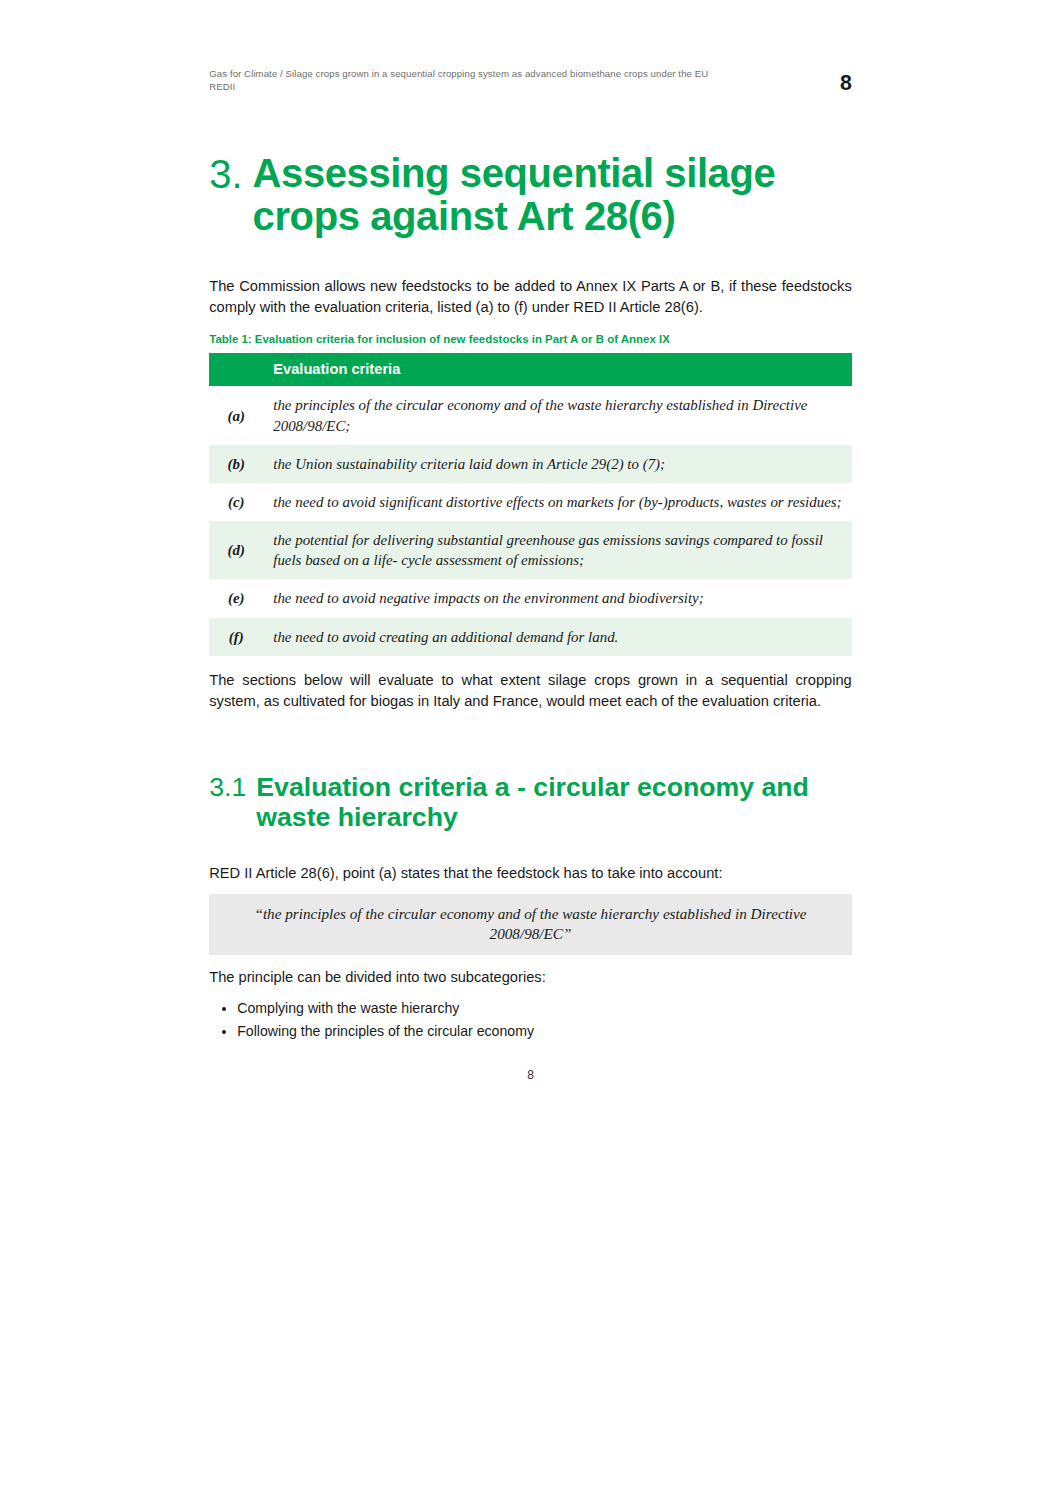Gas for Climate / Silage crops grown in a sequential cropping system as advanced biomethane crops under the EU REDII
8
3.
Assessing sequential silage crops against Art 28(6)
The Commission allows new feedstocks to be added to Annex IX Parts A or B, if these feedstocks comply with the evaluation criteria, listed (a) to (f) under RED II Article 28(6).
Table 1: Evaluation criteria for inclusion of new feedstocks in Part A or B of Annex IX
| | Evaluation criteria |
| --- | --- |
| (a) | the principles of the circular economy and of the waste hierarchy established in Directive 2008/98/EC; |
| (b) | the Union sustainability criteria laid down in Article 29(2) to (7); |
| (c) | the need to avoid significant distortive effects on markets for (by-)products, wastes or residues; |
| (d) | the potential for delivering substantial greenhouse gas emissions savings compared to fossil fuels based on a life- cycle assessment of emissions; |
| (e) | the need to avoid negative impacts on the environment and biodiversity; |
| (f) | the need to avoid creating an additional demand for land. |
The sections below will evaluate to what extent silage crops grown in a sequential cropping system, as cultivated for biogas in Italy and France, would meet each of the evaluation criteria.
3.1
Evaluation criteria a - circular economy and waste hierarchy
RED II Article 28(6), point (a) states that the feedstock has to take into account:
“the principles of the circular economy and of the waste hierarchy established in Directive 2008/98/EC”
The principle can be divided into two subcategories:
Complying with the waste hierarchy
Following the principles of the circular economy
8